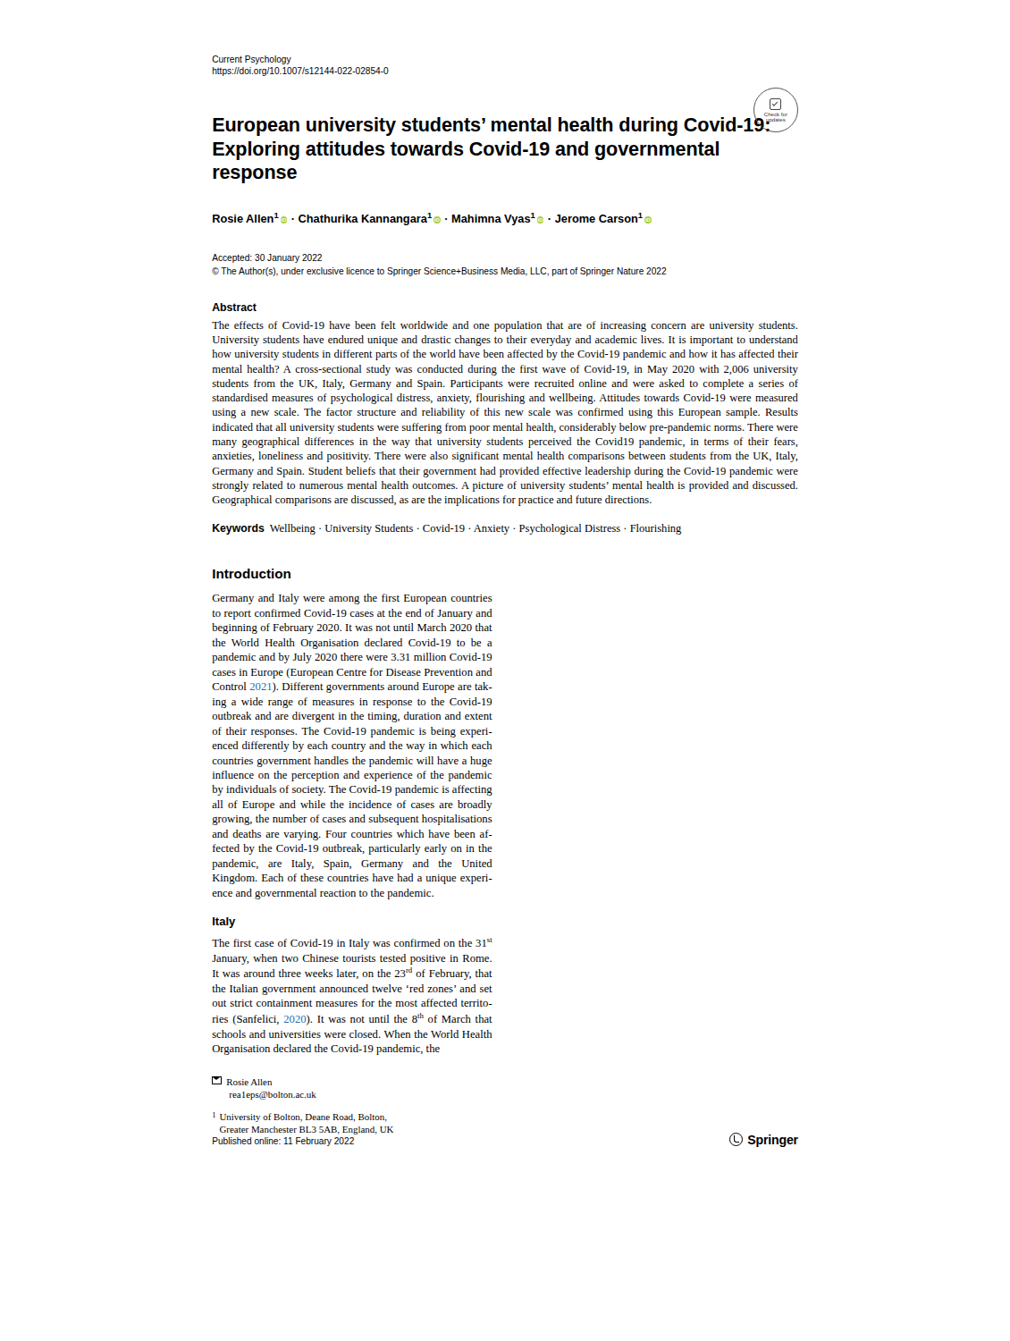Current Psychology https://doi.org/10.1007/s12144-022-02854-0
Check for
updates
European university students’ mental health during Covid-19: Exploring attitudes towards Covid-19 and governmental response
Rosie Allen1 · Chathurika Kannangara1 · Mahimna Vyas1 · Jerome Carson1
Accepted: 30 January 2022
© The Author(s), under exclusive licence to Springer Science+Business Media, LLC, part of Springer Nature 2022
Abstract
The effects of Covid-19 have been felt worldwide and one population that are of increasing concern are university students. University students have endured unique and drastic changes to their everyday and academic lives. It is important to understand how university students in different parts of the world have been affected by the Covid-19 pandemic and how it has affected their mental health? A cross-sectional study was conducted during the first wave of Covid-19, in May 2020 with 2,006 university students from the UK, Italy, Germany and Spain. Participants were recruited online and were asked to complete a series of standardised measures of psychological distress, anxiety, flourishing and wellbeing. Attitudes towards Covid-19 were measured using a new scale. The factor structure and reliability of this new scale was confirmed using this European sample. Results indicated that all university students were suffering from poor mental health, considerably below pre-pandemic norms. There were many geographical differences in the way that university students perceived the Covid19 pandemic, in terms of their fears, anxieties, loneliness and positivity. There were also significant mental health comparisons between students from the UK, Italy, Germany and Spain. Student beliefs that their government had provided effective leadership during the Covid-19 pandemic were strongly related to numerous mental health outcomes. A picture of university students’ mental health is provided and discussed. Geographical comparisons are discussed, as are the implications for practice and future directions.
Keywords Wellbeing · University Students · Covid-19 · Anxiety · Psychological Distress · Flourishing
Introduction
Germany and Italy were among the first European countries to report confirmed Covid-19 cases at the end of January and beginning of February 2020. It was not until March 2020 that the World Health Organisation declared Covid-19 to be a pandemic and by July 2020 there were 3.31 million Covid-19 cases in Europe (European Centre for Disease Prevention and Control 2021). Different governments around Europe are taking a wide range of measures in response to the Covid-19 outbreak and are divergent in the timing, duration and extent of their responses. The Covid-19 pandemic is being experienced differently by each country and the way in which each countries government handles the pandemic will have a huge influence on the perception and experience of the pandemic by individuals of society. The Covid-19 pandemic is affecting all of Europe and while the incidence of cases are broadly growing, the number of cases and subsequent hospitalisations and deaths are varying. Four countries which have been affected by the Covid-19 outbreak, particularly early on in the pandemic, are Italy, Spain, Germany and the United Kingdom. Each of these countries have had a unique experience and governmental reaction to the pandemic.
Italy
The first case of Covid-19 in Italy was confirmed on the 31st January, when two Chinese tourists tested positive in Rome. It was around three weeks later, on the 23rd of February, that the Italian government announced twelve ‘red zones’ and set out strict containment measures for the most affected territories (Sanfelici, 2020). It was not until the 8th of March that schools and universities were closed. When the World Health Organisation declared the Covid-19 pandemic, the
Rosie Allen rea1eps@bolton.ac.uk
1 University of Bolton, Deane Road, Bolton,
Greater Manchester BL3 5AB, England, UK
Published online: 11 February 2022
Springer